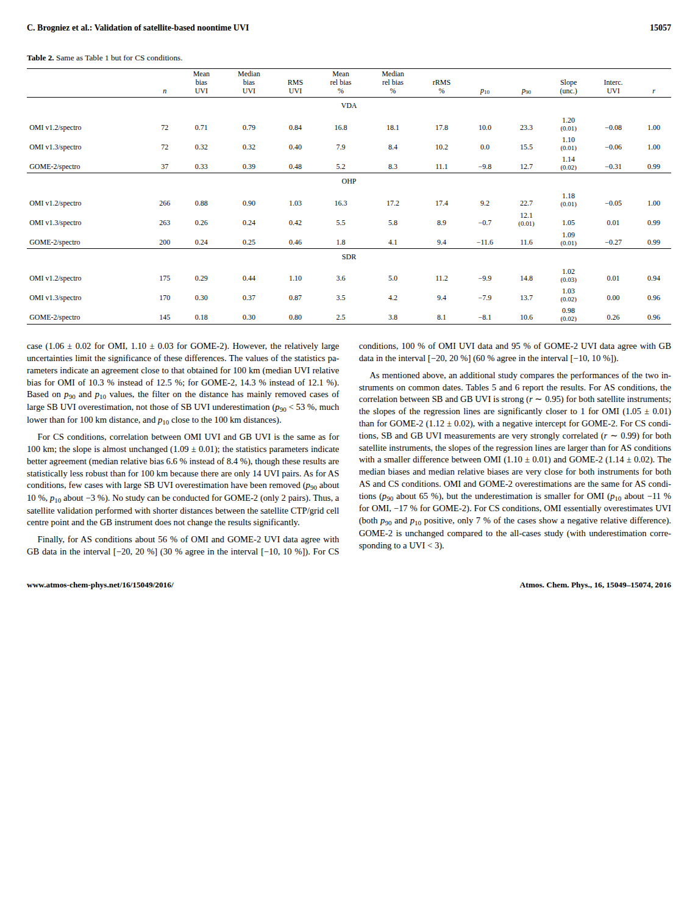C. Brogniez et al.: Validation of satellite-based noontime UVI 15057
Table 2. Same as Table 1 but for CS conditions.
| | n | Mean bias UVI | Median bias UVI | RMS UVI | Mean rel bias % | Median rel bias % | rRMS % | p 10 | p 90 | Slope (unc.) | Interc. UVI | r |
| --- | --- | --- | --- | --- | --- | --- | --- | --- | --- | --- | --- | --- |
| VDA |
| OMI v1.2/spectro | 72 | 0.71 | 0.79 | 0.84 | 16.8 | 18.1 | 17.8 | 10.0 | 23.3 | 1.20 (0.01) | −0.08 | 1.00 |
| OMI v1.3/spectro | 72 | 0.32 | 0.32 | 0.40 | 7.9 | 8.4 | 10.2 | 0.0 | 15.5 | 1.10 (0.01) | −0.06 | 1.00 |
| GOME-2/spectro | 37 | 0.33 | 0.39 | 0.48 | 5.2 | 8.3 | 11.1 | −9.8 | 12.7 | 1.14 (0.02) | −0.31 | 0.99 |
| OHP |
| OMI v1.2/spectro | 266 | 0.88 | 0.90 | 1.03 | 16.3 | 17.2 | 17.4 | 9.2 | 22.7 | 1.18 (0.01) | −0.05 | 1.00 |
| OMI v1.3/spectro | 263 | 0.26 | 0.24 | 0.42 | 5.5 | 5.8 | 8.9 | −0.7 | 12.1 (0.01) | 1.05 | 0.01 | 0.99 |
| GOME-2/spectro | 200 | 0.24 | 0.25 | 0.46 | 1.8 | 4.1 | 9.4 | −11.6 | 11.6 | 1.09 (0.01) | −0.27 | 0.99 |
| SDR |
| OMI v1.2/spectro | 175 | 0.29 | 0.44 | 1.10 | 3.6 | 5.0 | 11.2 | −9.9 | 14.8 | 1.02 (0.03) | 0.01 | 0.94 |
| OMI v1.3/spectro | 170 | 0.30 | 0.37 | 0.87 | 3.5 | 4.2 | 9.4 | −7.9 | 13.7 | 1.03 (0.02) | 0.00 | 0.96 |
| GOME-2/spectro | 145 | 0.18 | 0.30 | 0.80 | 2.5 | 3.8 | 8.1 | −8.1 | 10.6 | 0.98 (0.02) | 0.26 | 0.96 |
case (1.06 ± 0.02 for OMI, 1.10 ± 0.03 for GOME-2). However, the relatively large uncertainties limit the significance of these differences. The values of the statistics parameters indicate an agreement close to that obtained for 100 km (median UVI relative bias for OMI of 10.3 % instead of 12.5 %; for GOME-2, 14.3 % instead of 12.1 %). Based on p90 and p10 values, the filter on the distance has mainly removed cases of large SB UVI overestimation, not those of SB UVI underestimation (p90 < 53 %, much lower than for 100 km distance, and p10 close to the 100 km distances).
For CS conditions, correlation between OMI UVI and GB UVI is the same as for 100 km; the slope is almost unchanged (1.09 ± 0.01); the statistics parameters indicate better agreement (median relative bias 6.6 % instead of 8.4 %), though these results are statistically less robust than for 100 km because there are only 14 UVI pairs. As for AS conditions, few cases with large SB UVI overestimation have been removed (p90 about 10 %, p10 about −3 %). No study can be conducted for GOME-2 (only 2 pairs). Thus, a satellite validation performed with shorter distances between the satellite CTP/grid cell centre point and the GB instrument does not change the results significantly.
Finally, for AS conditions about 56 % of OMI and GOME-2 UVI data agree with GB data in the interval [−20, 20 %] (30 % agree in the interval [−10, 10 %]). For CS conditions, 100 % of OMI UVI data and 95 % of GOME-2 UVI data agree with GB data in the interval [−20, 20 %] (60 % agree in the interval [−10, 10 %]).
As mentioned above, an additional study compares the performances of the two instruments on common dates. Tables 5 and 6 report the results. For AS conditions, the correlation between SB and GB UVI is strong (r ∼ 0.95) for both satellite instruments; the slopes of the regression lines are significantly closer to 1 for OMI (1.05 ± 0.01) than for GOME-2 (1.12 ± 0.02), with a negative intercept for GOME-2. For CS conditions, SB and GB UVI measurements are very strongly correlated (r ∼ 0.99) for both satellite instruments, the slopes of the regression lines are larger than for AS conditions with a smaller difference between OMI (1.10 ± 0.01) and GOME-2 (1.14 ± 0.02). The median biases and median relative biases are very close for both instruments for both AS and CS conditions. OMI and GOME-2 overestimations are the same for AS conditions (p90 about 65 %), but the underestimation is smaller for OMI (p10 about −11 % for OMI, −17 % for GOME-2). For CS conditions, OMI essentially overestimates UVI (both p90 and p10 positive, only 7 % of the cases show a negative relative difference). GOME-2 is unchanged compared to the all-cases study (with underestimation corresponding to a UVI < 3).
www.atmos-chem-phys.net/16/15049/2016/ Atmos. Chem. Phys., 16, 15049–15074, 2016